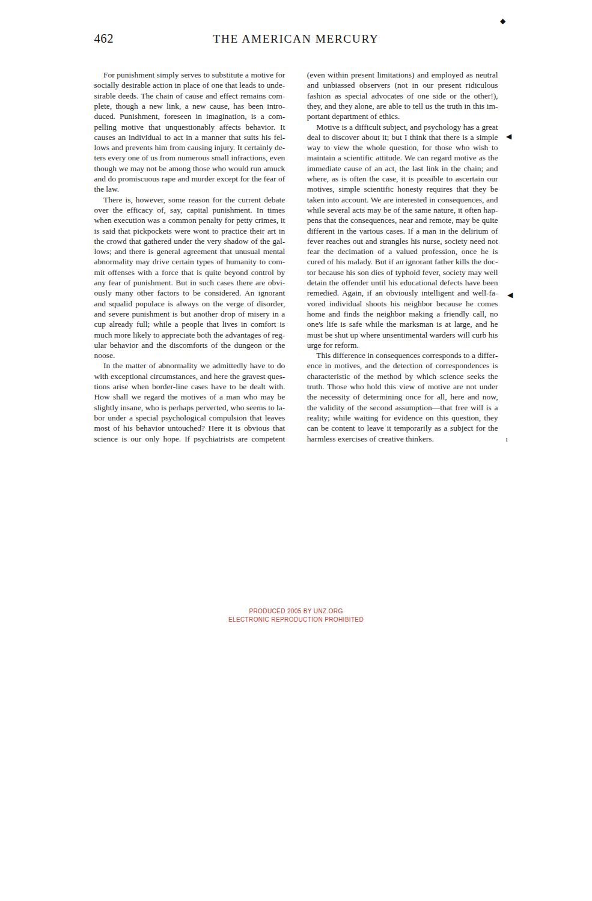◆ ◀ ◀ ı
462
THE AMERICAN MERCURY
For punishment simply serves to substitute a motive for socially desirable action in place of one that leads to undesirable deeds. The chain of cause and effect remains complete, though a new link, a new cause, has been introduced. Punishment, foreseen in imagination, is a compelling motive that unquestionably affects behavior. It causes an individual to act in a manner that suits his fellows and prevents him from causing injury. It certainly deters every one of us from numerous small infractions, even though we may not be among those who would run amuck and do promiscuous rape and murder except for the fear of the law.
There is, however, some reason for the current debate over the efficacy of, say, capital punishment. In times when execution was a common penalty for petty crimes, it is said that pickpockets were wont to practice their art in the crowd that gathered under the very shadow of the gallows; and there is general agreement that unusual mental abnormality may drive certain types of humanity to commit offenses with a force that is quite beyond control by any fear of punishment. But in such cases there are obviously many other factors to be considered. An ignorant and squalid populace is always on the verge of disorder, and severe punishment is but another drop of misery in a cup already full; while a people that lives in comfort is much more likely to appreciate both the advantages of regular behavior and the discomforts of the dungeon or the noose.
In the matter of abnormality we admittedly have to do with exceptional circumstances, and here the gravest questions arise when border-line cases have to be dealt with. How shall we regard the motives of a man who may be slightly insane, who is perhaps perverted, who seems to labor under a special psychological compulsion that leaves most of his behavior untouched? Here it is obvious that science is our only hope. If psychiatrists are competent (even within present limitations) and employed as neutral and unbiassed observers (not in our present ridiculous fashion as special advocates of one side or the other!), they, and they alone, are able to tell us the truth in this important department of ethics.
Motive is a difficult subject, and psychology has a great deal to discover about it; but I think that there is a simple way to view the whole question, for those who wish to maintain a scientific attitude. We can regard motive as the immediate cause of an act, the last link in the chain; and where, as is often the case, it is possible to ascertain our motives, simple scientific honesty requires that they be taken into account. We are interested in consequences, and while several acts may be of the same nature, it often happens that the consequences, near and remote, may be quite different in the various cases. If a man in the delirium of fever reaches out and strangles his nurse, society need not fear the decimation of a valued profession, once he is cured of his malady. But if an ignorant father kills the doctor because his son dies of typhoid fever, society may well detain the offender until his educational defects have been remedied. Again, if an obviously intelligent and well-favored individual shoots his neighbor because he comes home and finds the neighbor making a friendly call, no one's life is safe while the marksman is at large, and he must be shut up where unsentimental warders will curb his urge for reform.
This difference in consequences corresponds to a difference in motives, and the detection of correspondences is characteristic of the method by which science seeks the truth. Those who hold this view of motive are not under the necessity of determining once for all, here and now, the validity of the second assumption—that free will is a reality; while waiting for evidence on this question, they can be content to leave it temporarily as a subject for the harmless exercises of creative thinkers.
PRODUCED 2005 BY UNZ.ORG
ELECTRONIC REPRODUCTION PROHIBITED